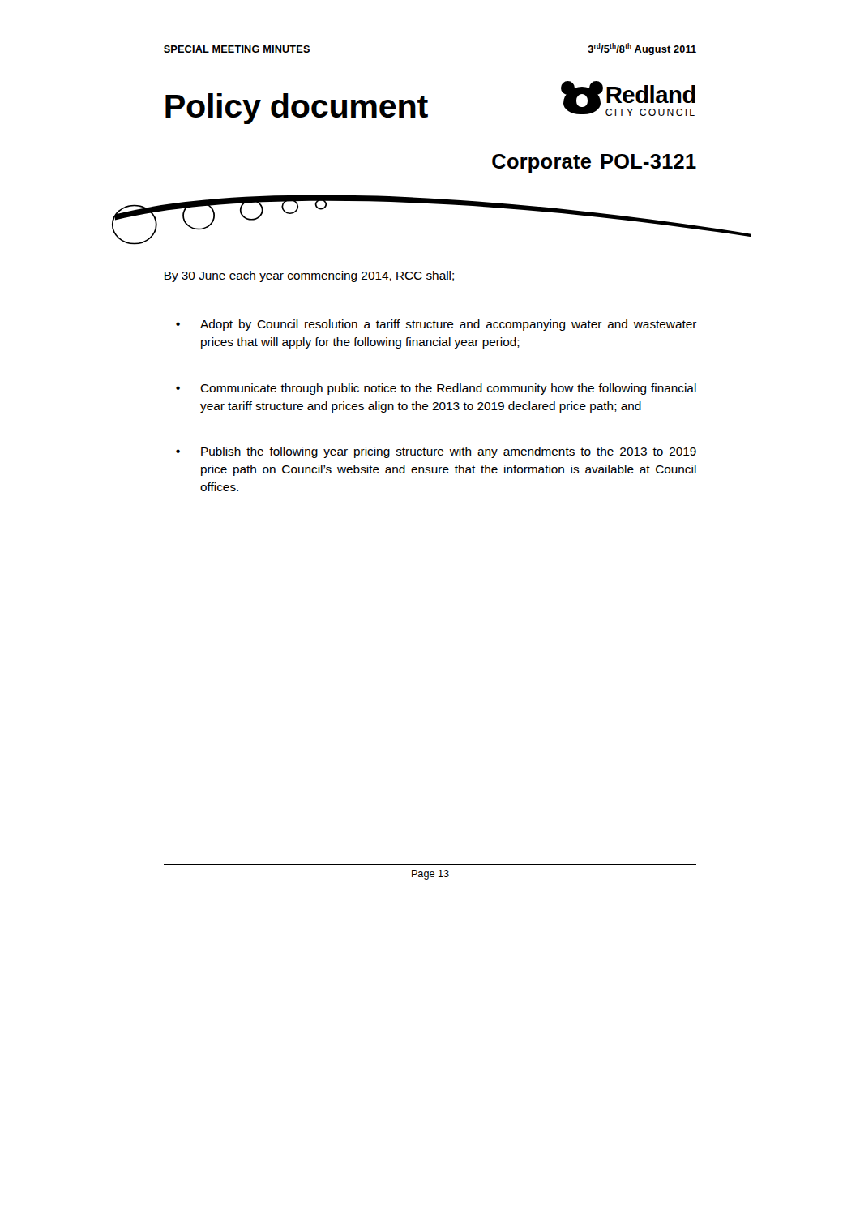SPECIAL MEETING MINUTES
3rd/5th/8th August 2011
Policy document
Redland
CITY COUNCIL
Corporate POL-3121
By 30 June each year commencing 2014, RCC shall;
Adopt by Council resolution a tariff structure and accompanying water and wastewater prices that will apply for the following financial year period;
Communicate through public notice to the Redland community how the following financial year tariff structure and prices align to the 2013 to 2019 declared price path; and
Publish the following year pricing structure with any amendments to the 2013 to 2019 price path on Council’s website and ensure that the information is available at Council offices.
Page 13